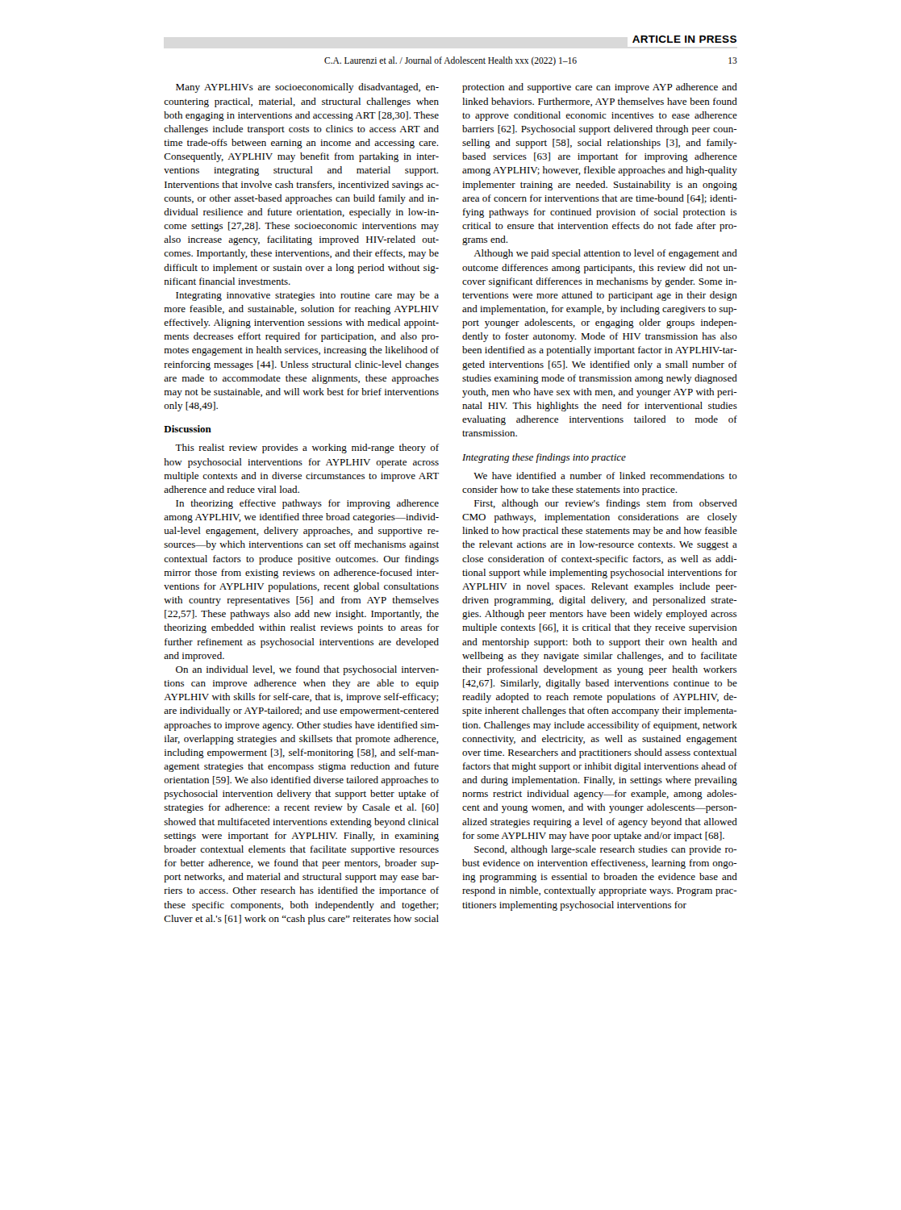ARTICLE IN PRESS
C.A. Laurenzi et al. / Journal of Adolescent Health xxx (2022) 1–16 13
Many AYPLHIVs are socioeconomically disadvantaged, encountering practical, material, and structural challenges when both engaging in interventions and accessing ART [28,30]. These challenges include transport costs to clinics to access ART and time trade-offs between earning an income and accessing care. Consequently, AYPLHIV may benefit from partaking in interventions integrating structural and material support. Interventions that involve cash transfers, incentivized savings accounts, or other asset-based approaches can build family and individual resilience and future orientation, especially in low-income settings [27,28]. These socioeconomic interventions may also increase agency, facilitating improved HIV-related outcomes. Importantly, these interventions, and their effects, may be difficult to implement or sustain over a long period without significant financial investments.
Integrating innovative strategies into routine care may be a more feasible, and sustainable, solution for reaching AYPLHIV effectively. Aligning intervention sessions with medical appointments decreases effort required for participation, and also promotes engagement in health services, increasing the likelihood of reinforcing messages [44]. Unless structural clinic-level changes are made to accommodate these alignments, these approaches may not be sustainable, and will work best for brief interventions only [48,49].
Discussion
This realist review provides a working mid-range theory of how psychosocial interventions for AYPLHIV operate across multiple contexts and in diverse circumstances to improve ART adherence and reduce viral load.
In theorizing effective pathways for improving adherence among AYPLHIV, we identified three broad categories—individual-level engagement, delivery approaches, and supportive resources—by which interventions can set off mechanisms against contextual factors to produce positive outcomes. Our findings mirror those from existing reviews on adherence-focused interventions for AYPLHIV populations, recent global consultations with country representatives [56] and from AYP themselves [22,57]. These pathways also add new insight. Importantly, the theorizing embedded within realist reviews points to areas for further refinement as psychosocial interventions are developed and improved.
On an individual level, we found that psychosocial interventions can improve adherence when they are able to equip AYPLHIV with skills for self-care, that is, improve self-efficacy; are individually or AYP-tailored; and use empowerment-centered approaches to improve agency. Other studies have identified similar, overlapping strategies and skillsets that promote adherence, including empowerment [3], self-monitoring [58], and self-management strategies that encompass stigma reduction and future orientation [59]. We also identified diverse tailored approaches to psychosocial intervention delivery that support better uptake of strategies for adherence: a recent review by Casale et al. [60] showed that multifaceted interventions extending beyond clinical settings were important for AYPLHIV. Finally, in examining broader contextual elements that facilitate supportive resources for better adherence, we found that peer mentors, broader support networks, and material and structural support may ease barriers to access. Other research has identified the importance of these specific components, both independently and together; Cluver et al.'s [61] work on “cash plus care” reiterates how social protection and supportive care can improve AYP adherence and linked behaviors. Furthermore, AYP themselves have been found to approve conditional economic incentives to ease adherence barriers [62]. Psychosocial support delivered through peer counselling and support [58], social relationships [3], and family-based services [63] are important for improving adherence among AYPLHIV; however, flexible approaches and high-quality implementer training are needed. Sustainability is an ongoing area of concern for interventions that are time-bound [64]; identifying pathways for continued provision of social protection is critical to ensure that intervention effects do not fade after programs end.
Although we paid special attention to level of engagement and outcome differences among participants, this review did not uncover significant differences in mechanisms by gender. Some interventions were more attuned to participant age in their design and implementation, for example, by including caregivers to support younger adolescents, or engaging older groups independently to foster autonomy. Mode of HIV transmission has also been identified as a potentially important factor in AYPLHIV-targeted interventions [65]. We identified only a small number of studies examining mode of transmission among newly diagnosed youth, men who have sex with men, and younger AYP with perinatal HIV. This highlights the need for interventional studies evaluating adherence interventions tailored to mode of transmission.
Integrating these findings into practice
We have identified a number of linked recommendations to consider how to take these statements into practice.
First, although our review's findings stem from observed CMO pathways, implementation considerations are closely linked to how practical these statements may be and how feasible the relevant actions are in low-resource contexts. We suggest a close consideration of context-specific factors, as well as additional support while implementing psychosocial interventions for AYPLHIV in novel spaces. Relevant examples include peer-driven programming, digital delivery, and personalized strategies. Although peer mentors have been widely employed across multiple contexts [66], it is critical that they receive supervision and mentorship support: both to support their own health and wellbeing as they navigate similar challenges, and to facilitate their professional development as young peer health workers [42,67]. Similarly, digitally based interventions continue to be readily adopted to reach remote populations of AYPLHIV, despite inherent challenges that often accompany their implementation. Challenges may include accessibility of equipment, network connectivity, and electricity, as well as sustained engagement over time. Researchers and practitioners should assess contextual factors that might support or inhibit digital interventions ahead of and during implementation. Finally, in settings where prevailing norms restrict individual agency—for example, among adolescent and young women, and with younger adolescents—personalized strategies requiring a level of agency beyond that allowed for some AYPLHIV may have poor uptake and/or impact [68].
Second, although large-scale research studies can provide robust evidence on intervention effectiveness, learning from ongoing programming is essential to broaden the evidence base and respond in nimble, contextually appropriate ways. Program practitioners implementing psychosocial interventions for